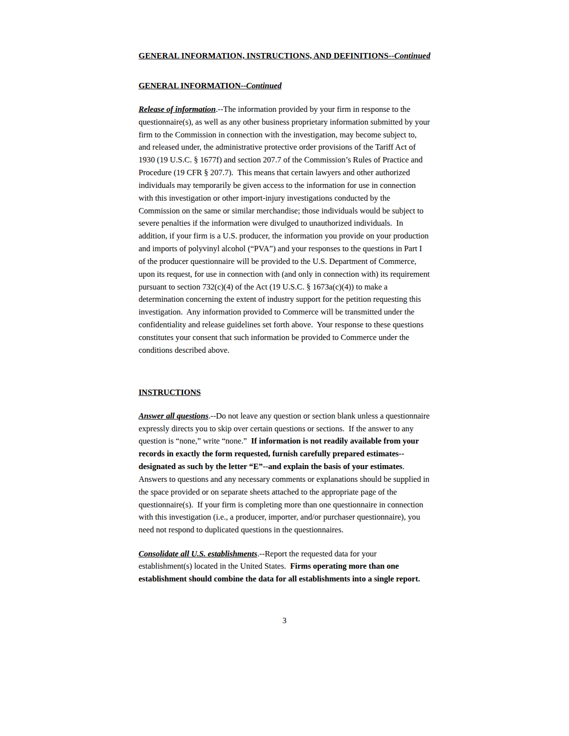GENERAL INFORMATION, INSTRUCTIONS, AND DEFINITIONS--Continued
GENERAL INFORMATION--Continued
Release of information.--The information provided by your firm in response to the questionnaire(s), as well as any other business proprietary information submitted by your firm to the Commission in connection with the investigation, may become subject to, and released under, the administrative protective order provisions of the Tariff Act of 1930 (19 U.S.C. § 1677f) and section 207.7 of the Commission’s Rules of Practice and Procedure (19 CFR § 207.7). This means that certain lawyers and other authorized individuals may temporarily be given access to the information for use in connection with this investigation or other import-injury investigations conducted by the Commission on the same or similar merchandise; those individuals would be subject to severe penalties if the information were divulged to unauthorized individuals. In addition, if your firm is a U.S. producer, the information you provide on your production and imports of polyvinyl alcohol (“PVA”) and your responses to the questions in Part I of the producer questionnaire will be provided to the U.S. Department of Commerce, upon its request, for use in connection with (and only in connection with) its requirement pursuant to section 732(c)(4) of the Act (19 U.S.C. § 1673a(c)(4)) to make a determination concerning the extent of industry support for the petition requesting this investigation. Any information provided to Commerce will be transmitted under the confidentiality and release guidelines set forth above. Your response to these questions constitutes your consent that such information be provided to Commerce under the conditions described above.
INSTRUCTIONS
Answer all questions.--Do not leave any question or section blank unless a questionnaire expressly directs you to skip over certain questions or sections. If the answer to any question is “none,” write “none.” If information is not readily available from your records in exactly the form requested, furnish carefully prepared estimates--designated as such by the letter “E”--and explain the basis of your estimates. Answers to questions and any necessary comments or explanations should be supplied in the space provided or on separate sheets attached to the appropriate page of the questionnaire(s). If your firm is completing more than one questionnaire in connection with this investigation (i.e., a producer, importer, and/or purchaser questionnaire), you need not respond to duplicated questions in the questionnaires.
Consolidate all U.S. establishments.--Report the requested data for your establishment(s) located in the United States. Firms operating more than one establishment should combine the data for all establishments into a single report.
3